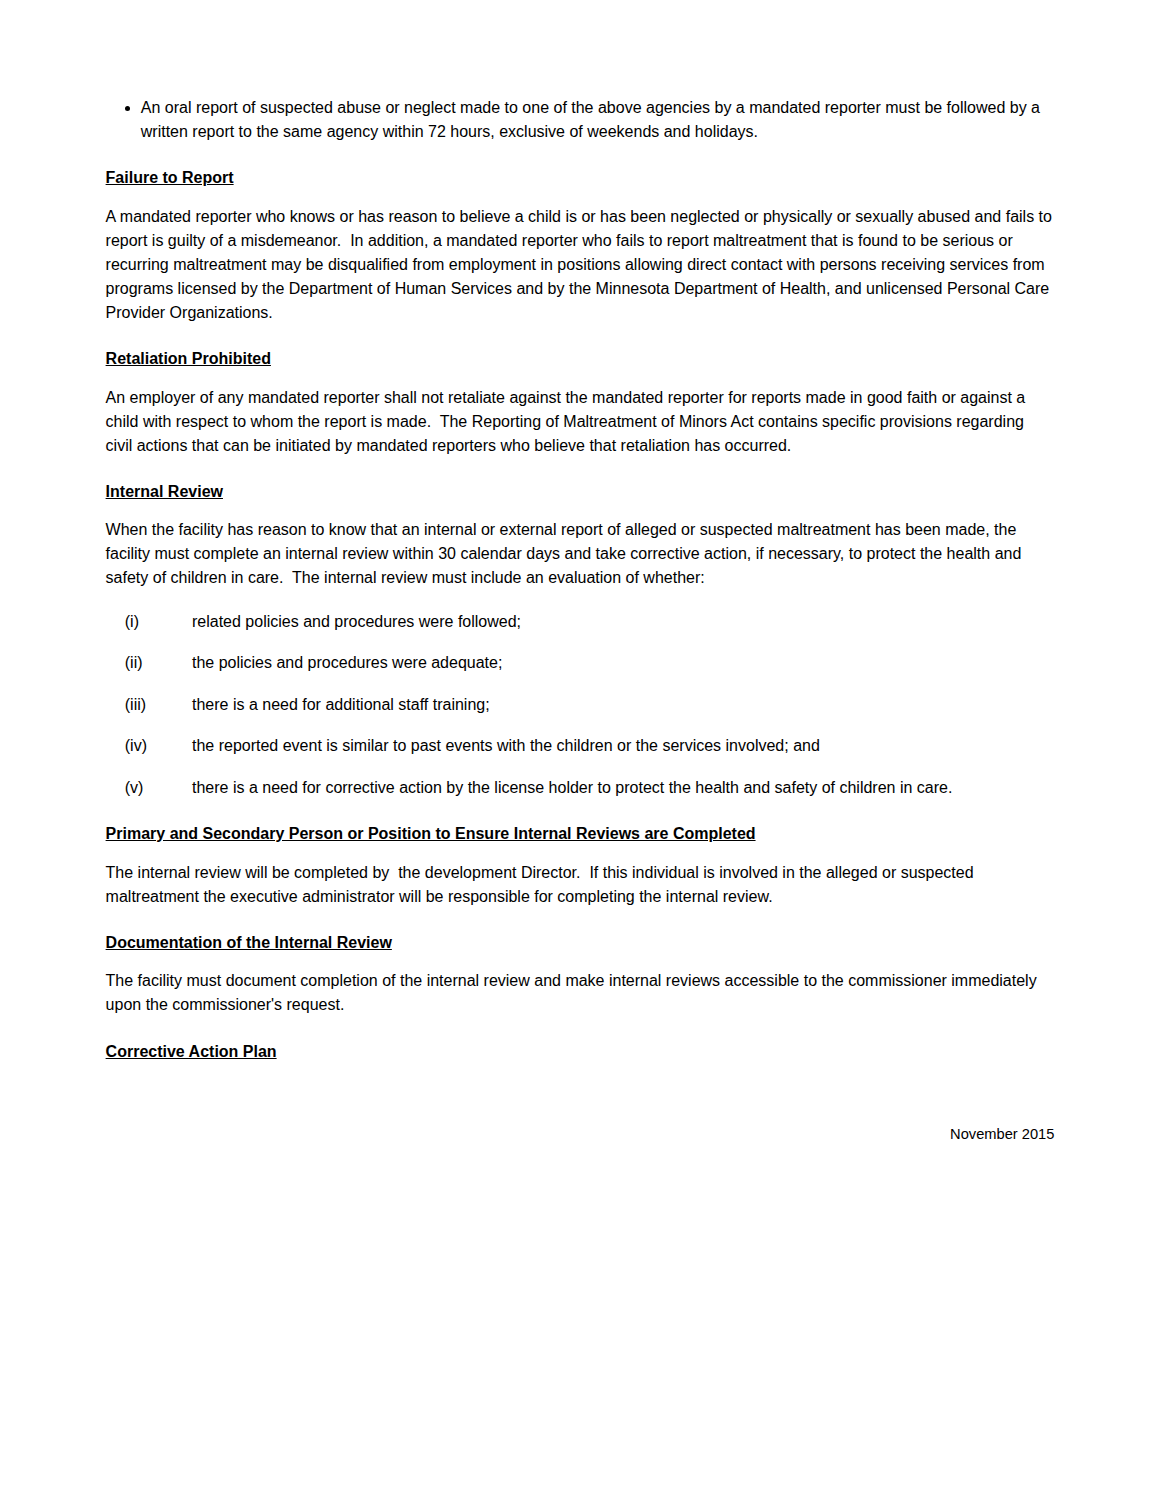An oral report of suspected abuse or neglect made to one of the above agencies by a mandated reporter must be followed by a written report to the same agency within 72 hours, exclusive of weekends and holidays.
Failure to Report
A mandated reporter who knows or has reason to believe a child is or has been neglected or physically or sexually abused and fails to report is guilty of a misdemeanor. In addition, a mandated reporter who fails to report maltreatment that is found to be serious or recurring maltreatment may be disqualified from employment in positions allowing direct contact with persons receiving services from programs licensed by the Department of Human Services and by the Minnesota Department of Health, and unlicensed Personal Care Provider Organizations.
Retaliation Prohibited
An employer of any mandated reporter shall not retaliate against the mandated reporter for reports made in good faith or against a child with respect to whom the report is made. The Reporting of Maltreatment of Minors Act contains specific provisions regarding civil actions that can be initiated by mandated reporters who believe that retaliation has occurred.
Internal Review
When the facility has reason to know that an internal or external report of alleged or suspected maltreatment has been made, the facility must complete an internal review within 30 calendar days and take corrective action, if necessary, to protect the health and safety of children in care. The internal review must include an evaluation of whether:
(i) related policies and procedures were followed;
(ii) the policies and procedures were adequate;
(iii) there is a need for additional staff training;
(iv) the reported event is similar to past events with the children or the services involved; and
(v) there is a need for corrective action by the license holder to protect the health and safety of children in care.
Primary and Secondary Person or Position to Ensure Internal Reviews are Completed
The internal review will be completed by the development Director. If this individual is involved in the alleged or suspected maltreatment the executive administrator will be responsible for completing the internal review.
Documentation of the Internal Review
The facility must document completion of the internal review and make internal reviews accessible to the commissioner immediately upon the commissioner's request.
Corrective Action Plan
November 2015